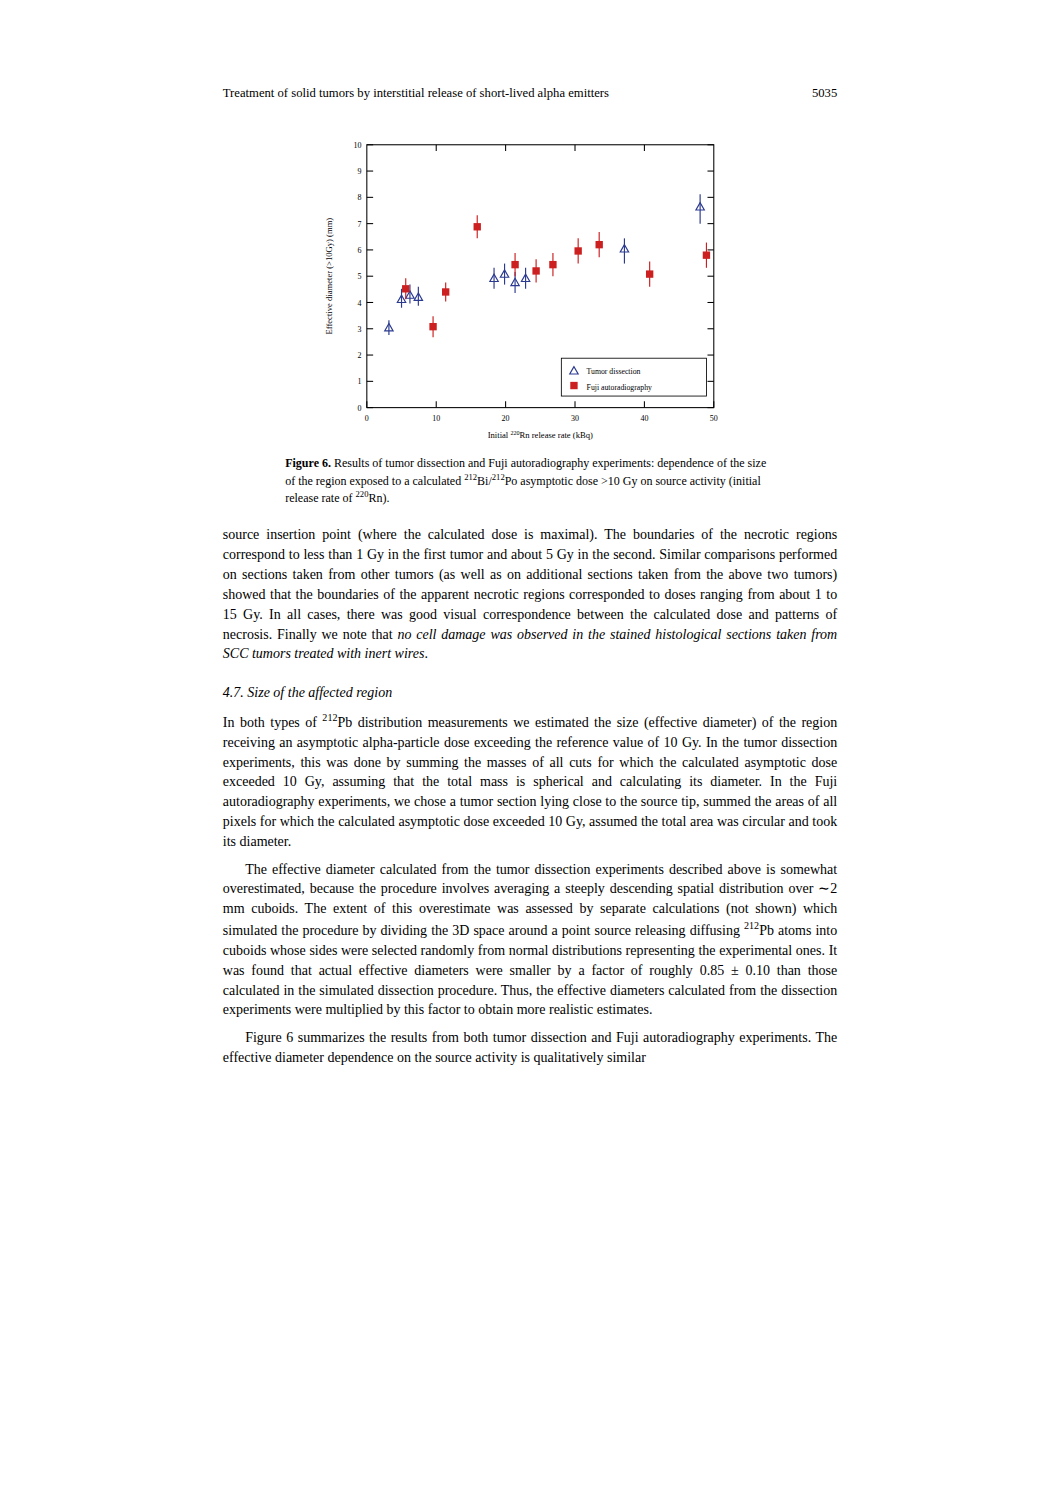Treatment of solid tumors by interstitial release of short-lived alpha emitters 5035
0 1 2 3 4 5 6 7 8 9 10 0 10 20 30 40 50 Initial 220Rn release rate (kBq) Effective diameter (>10Gy) (mm) Tumor dissection Fuji autoradiography
Figure 6. Results of tumor dissection and Fuji autoradiography experiments: dependence of the size of the region exposed to a calculated 212 Bi/212 Po asymptotic dose >10 Gy on source activity (initial release rate of 220 Rn).
source insertion point (where the calculated dose is maximal). The boundaries of the necrotic regions correspond to less than 1 Gy in the first tumor and about 5 Gy in the second. Similar comparisons performed on sections taken from other tumors (as well as on additional sections taken from the above two tumors) showed that the boundaries of the apparent necrotic regions corresponded to doses ranging from about 1 to 15 Gy. In all cases, there was good visual correspondence between the calculated dose and patterns of necrosis. Finally we note that no cell damage was observed in the stained histological sections taken from SCC tumors treated with inert wires.
4.7. Size of the affected region
In both types of 212 Pb distribution measurements we estimated the size (effective diameter) of the region receiving an asymptotic alpha-particle dose exceeding the reference value of 10 Gy. In the tumor dissection experiments, this was done by summing the masses of all cuts for which the calculated asymptotic dose exceeded 10 Gy, assuming that the total mass is spherical and calculating its diameter. In the Fuji autoradiography experiments, we chose a tumor section lying close to the source tip, summed the areas of all pixels for which the calculated asymptotic dose exceeded 10 Gy, assumed the total area was circular and took its diameter.
The effective diameter calculated from the tumor dissection experiments described above is somewhat overestimated, because the procedure involves averaging a steeply descending spatial distribution over ∼2 mm cuboids. The extent of this overestimate was assessed by separate calculations (not shown) which simulated the procedure by dividing the 3D space around a point source releasing diffusing 212 Pb atoms into cuboids whose sides were selected randomly from normal distributions representing the experimental ones. It was found that actual effective diameters were smaller by a factor of roughly 0.85 ± 0.10 than those calculated in the simulated dissection procedure. Thus, the effective diameters calculated from the dissection experiments were multiplied by this factor to obtain more realistic estimates.
Figure 6 summarizes the results from both tumor dissection and Fuji autoradiography experiments. The effective diameter dependence on the source activity is qualitatively similar